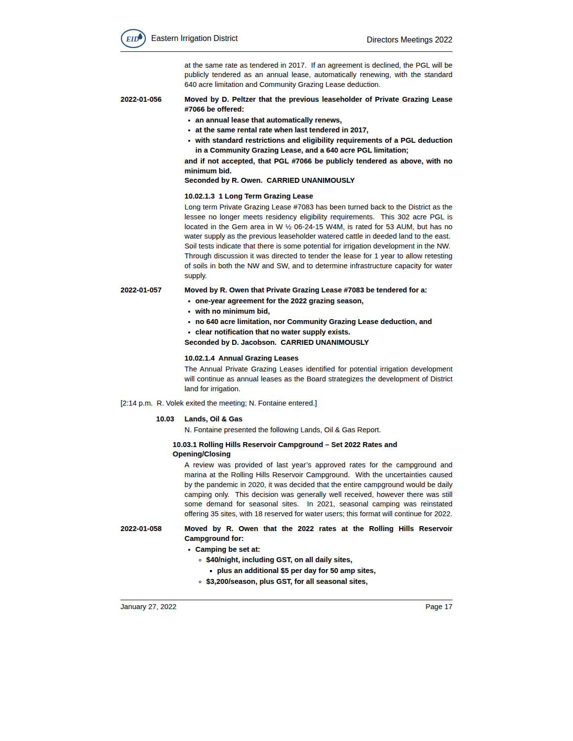EID Eastern Irrigation District
Directors Meetings 2022
at the same rate as tendered in 2017. If an agreement is declined, the PGL will be publicly tendered as an annual lease, automatically renewing, with the standard 640 acre limitation and Community Grazing Lease deduction.
2022-01-056
Moved by D. Peltzer that the previous leaseholder of Private Grazing Lease #7066 be offered:
an annual lease that automatically renews,
at the same rental rate when last tendered in 2017,
with standard restrictions and eligibility requirements of a PGL deduction in a Community Grazing Lease, and a 640 acre PGL limitation;
and if not accepted, that PGL #7066 be publicly tendered as above, with no minimum bid.
Seconded by R. Owen. CARRIED UNANIMOUSLY
10.02.1.3 1 Long Term Grazing Lease
Long term Private Grazing Lease #7083 has been turned back to the District as the lessee no longer meets residency eligibility requirements. This 302 acre PGL is located in the Gem area in W ½ 06-24-15 W4M, is rated for 53 AUM, but has no water supply as the previous leaseholder watered cattle in deeded land to the east. Soil tests indicate that there is some potential for irrigation development in the NW. Through discussion it was directed to tender the lease for 1 year to allow retesting of soils in both the NW and SW, and to determine infrastructure capacity for water supply.
2022-01-057
Moved by R. Owen that Private Grazing Lease #7083 be tendered for a:
one-year agreement for the 2022 grazing season,
with no minimum bid,
no 640 acre limitation, nor Community Grazing Lease deduction, and
clear notification that no water supply exists.
Seconded by D. Jacobson. CARRIED UNANIMOUSLY
10.02.1.4 Annual Grazing Leases
The Annual Private Grazing Leases identified for potential irrigation development will continue as annual leases as the Board strategizes the development of District land for irrigation.
[2:14 p.m. R. Volek exited the meeting; N. Fontaine entered.]
10.03
Lands, Oil & Gas
N. Fontaine presented the following Lands, Oil & Gas Report.
10.03.1 Rolling Hills Reservoir Campground – Set 2022 Rates and Opening/Closing
A review was provided of last year’s approved rates for the campground and marina at the Rolling Hills Reservoir Campground. With the uncertainties caused by the pandemic in 2020, it was decided that the entire campground would be daily camping only. This decision was generally well received, however there was still some demand for seasonal sites. In 2021, seasonal camping was reinstated offering 35 sites, with 18 reserved for water users; this format will continue for 2022.
2022-01-058
Moved by R. Owen that the 2022 rates at the Rolling Hills Reservoir Campground for:
Camping be set at:
$40/night, including GST, on all daily sites,
plus an additional $5 per day for 50 amp sites,
$3,200/season, plus GST, for all seasonal sites,
January 27, 2022
Page 17